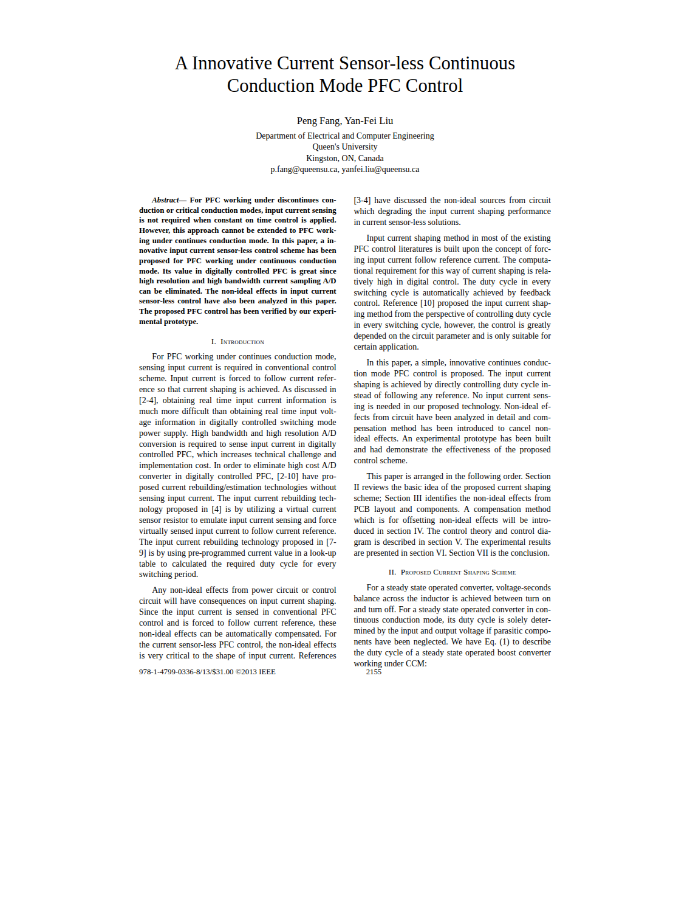A Innovative Current Sensor-less Continuous
Conduction Mode PFC Control
Peng Fang, Yan-Fei Liu
Department of Electrical and Computer Engineering
Queen's University
Kingston, ON, Canada
p.fang@queensu.ca, yanfei.liu@queensu.ca
Abstract— For PFC working under discontinues conduction or critical conduction modes, input current sensing is not required when constant on time control is applied. However, this approach cannot be extended to PFC working under continues conduction mode. In this paper, a innovative input current sensor-less control scheme has been proposed for PFC working under continuous conduction mode. Its value in digitally controlled PFC is great since high resolution and high bandwidth current sampling A/D can be eliminated. The non-ideal effects in input current sensor-less control have also been analyzed in this paper. The proposed PFC control has been verified by our experimental prototype.
I. Introduction
For PFC working under continues conduction mode, sensing input current is required in conventional control scheme. Input current is forced to follow current reference so that current shaping is achieved. As discussed in [2-4], obtaining real time input current information is much more difficult than obtaining real time input voltage information in digitally controlled switching mode power supply. High bandwidth and high resolution A/D conversion is required to sense input current in digitally controlled PFC, which increases technical challenge and implementation cost. In order to eliminate high cost A/D converter in digitally controlled PFC, [2-10] have proposed current rebuilding/estimation technologies without sensing input current. The input current rebuilding technology proposed in [4] is by utilizing a virtual current sensor resistor to emulate input current sensing and force virtually sensed input current to follow current reference. The input current rebuilding technology proposed in [7-9] is by using pre-programmed current value in a look-up table to calculated the required duty cycle for every switching period.
Any non-ideal effects from power circuit or control circuit will have consequences on input current shaping. Since the input current is sensed in conventional PFC control and is forced to follow current reference, these non-ideal effects can be automatically compensated. For the current sensor-less PFC control, the non-ideal effects is very critical to the shape of input current. References [3-4] have discussed the non-ideal sources from circuit which degrading the input current shaping performance in current sensor-less solutions.
Input current shaping method in most of the existing PFC control literatures is built upon the concept of forcing input current follow reference current. The computational requirement for this way of current shaping is relatively high in digital control. The duty cycle in every switching cycle is automatically achieved by feedback control. Reference [10] proposed the input current shaping method from the perspective of controlling duty cycle in every switching cycle, however, the control is greatly depended on the circuit parameter and is only suitable for certain application.
In this paper, a simple, innovative continues conduction mode PFC control is proposed. The input current shaping is achieved by directly controlling duty cycle instead of following any reference. No input current sensing is needed in our proposed technology. Non-ideal effects from circuit have been analyzed in detail and compensation method has been introduced to cancel non-ideal effects. An experimental prototype has been built and had demonstrate the effectiveness of the proposed control scheme.
This paper is arranged in the following order. Section II reviews the basic idea of the proposed current shaping scheme; Section III identifies the non-ideal effects from PCB layout and components. A compensation method which is for offsetting non-ideal effects will be introduced in section IV. The control theory and control diagram is described in section V. The experimental results are presented in section VI. Section VII is the conclusion.
II. Proposed Current Shaping Scheme
For a steady state operated converter, voltage-seconds balance across the inductor is achieved between turn on and turn off. For a steady state operated converter in continuous conduction mode, its duty cycle is solely determined by the input and output voltage if parasitic components have been neglected. We have Eq. (1) to describe the duty cycle of a steady state operated boost converter working under CCM:
978-1-4799-0336-8/13/$31.00 ©2013 IEEE 2155